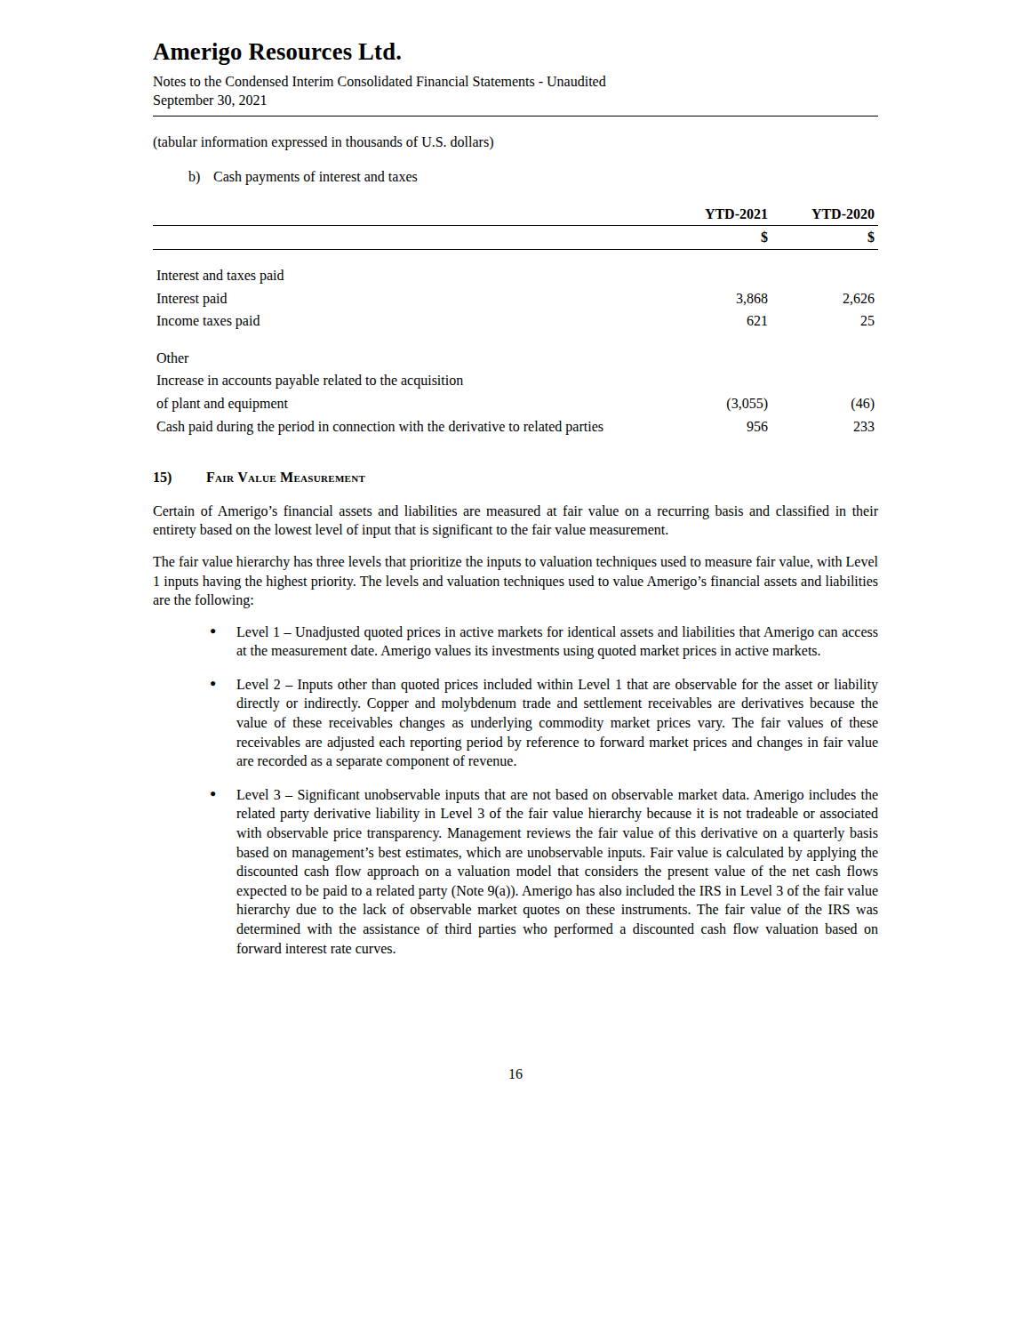Amerigo Resources Ltd.
Notes to the Condensed Interim Consolidated Financial Statements - Unaudited
September 30, 2021
(tabular information expressed in thousands of U.S. dollars)
Cash payments of interest and taxes
| | YTD-2021 | YTD-2020 |
| --- | --- | --- |
| | $ | $ |
| Interest and taxes paid | | |
| Interest paid | 3,868 | 2,626 |
| Income taxes paid | 621 | 25 |
| Other | | |
| Increase in accounts payable related to the acquisition | | |
| of plant and equipment | (3,055) | (46) |
| Cash paid during the period in connection with the derivative to related parties | 956 | 233 |
15) Fair Value Measurement
Certain of Amerigo’s financial assets and liabilities are measured at fair value on a recurring basis and classified in their entirety based on the lowest level of input that is significant to the fair value measurement.
The fair value hierarchy has three levels that prioritize the inputs to valuation techniques used to measure fair value, with Level 1 inputs having the highest priority. The levels and valuation techniques used to value Amerigo’s financial assets and liabilities are the following:
Level 1 – Unadjusted quoted prices in active markets for identical assets and liabilities that Amerigo can access at the measurement date. Amerigo values its investments using quoted market prices in active markets.
Level 2 – Inputs other than quoted prices included within Level 1 that are observable for the asset or liability directly or indirectly. Copper and molybdenum trade and settlement receivables are derivatives because the value of these receivables changes as underlying commodity market prices vary. The fair values of these receivables are adjusted each reporting period by reference to forward market prices and changes in fair value are recorded as a separate component of revenue.
Level 3 – Significant unobservable inputs that are not based on observable market data. Amerigo includes the related party derivative liability in Level 3 of the fair value hierarchy because it is not tradeable or associated with observable price transparency. Management reviews the fair value of this derivative on a quarterly basis based on management’s best estimates, which are unobservable inputs. Fair value is calculated by applying the discounted cash flow approach on a valuation model that considers the present value of the net cash flows expected to be paid to a related party (Note 9(a)). Amerigo has also included the IRS in Level 3 of the fair value hierarchy due to the lack of observable market quotes on these instruments. The fair value of the IRS was determined with the assistance of third parties who performed a discounted cash flow valuation based on forward interest rate curves.
16